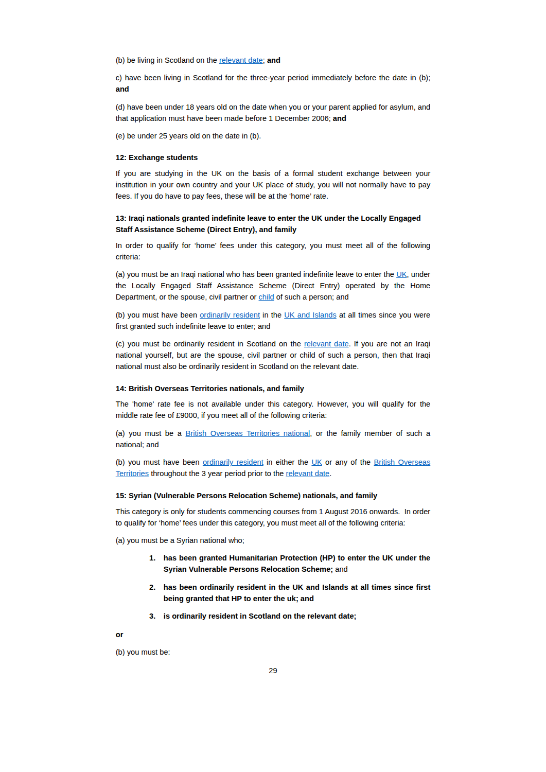(b) be living in Scotland on the relevant date; and
c) have been living in Scotland for the three-year period immediately before the date in (b); and
(d) have been under 18 years old on the date when you or your parent applied for asylum, and that application must have been made before 1 December 2006; and
(e) be under 25 years old on the date in (b).
12: Exchange students
If you are studying in the UK on the basis of a formal student exchange between your institution in your own country and your UK place of study, you will not normally have to pay fees. If you do have to pay fees, these will be at the ‘home’ rate.
13: Iraqi nationals granted indefinite leave to enter the UK under the Locally Engaged Staff Assistance Scheme (Direct Entry), and family
In order to qualify for ‘home’ fees under this category, you must meet all of the following criteria:
(a) you must be an Iraqi national who has been granted indefinite leave to enter the UK, under the Locally Engaged Staff Assistance Scheme (Direct Entry) operated by the Home Department, or the spouse, civil partner or child of such a person; and
(b) you must have been ordinarily resident in the UK and Islands at all times since you were first granted such indefinite leave to enter; and
(c) you must be ordinarily resident in Scotland on the relevant date. If you are not an Iraqi national yourself, but are the spouse, civil partner or child of such a person, then that Iraqi national must also be ordinarily resident in Scotland on the relevant date.
14: British Overseas Territories nationals, and family
The 'home' rate fee is not available under this category. However, you will qualify for the middle rate fee of £9000, if you meet all of the following criteria:
(a) you must be a British Overseas Territories national, or the family member of such a national; and
(b) you must have been ordinarily resident in either the UK or any of the British Overseas Territories throughout the 3 year period prior to the relevant date.
15: Syrian (Vulnerable Persons Relocation Scheme) nationals, and family
This category is only for students commencing courses from 1 August 2016 onwards. In order to qualify for ‘home’ fees under this category, you must meet all of the following criteria:
(a) you must be a Syrian national who;
has been granted Humanitarian Protection (HP) to enter the UK under the Syrian Vulnerable Persons Relocation Scheme; and
has been ordinarily resident in the UK and Islands at all times since first being granted that HP to enter the uk; and
is ordinarily resident in Scotland on the relevant date;
or
(b) you must be:
29